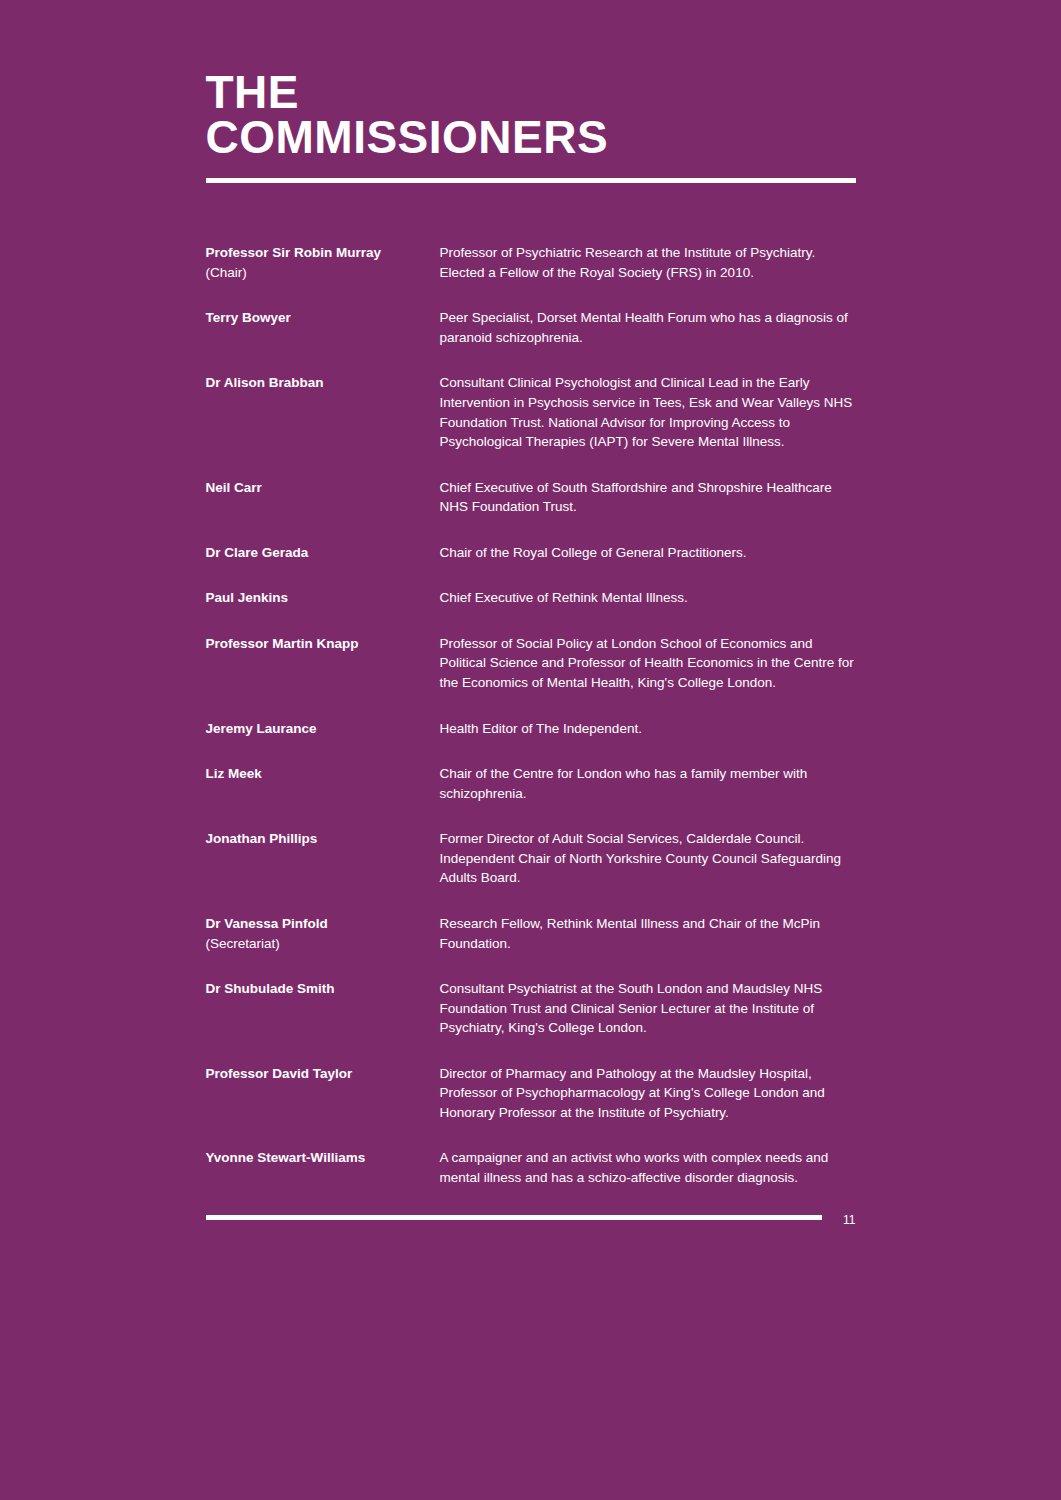The
Commissioners
| Professor Sir Robin Murray (Chair) | Professor of Psychiatric Research at the Institute of Psychiatry. Elected a Fellow of the Royal Society (FRS) in 2010. |
| Terry Bowyer | Peer Specialist, Dorset Mental Health Forum who has a diagnosis of paranoid schizophrenia. |
| Dr Alison Brabban | Consultant Clinical Psychologist and Clinical Lead in the Early Intervention in Psychosis service in Tees, Esk and Wear Valleys NHS Foundation Trust. National Advisor for Improving Access to Psychological Therapies (IAPT) for Severe Mental Illness. |
| Neil Carr | Chief Executive of South Staffordshire and Shropshire Healthcare NHS Foundation Trust. |
| Dr Clare Gerada | Chair of the Royal College of General Practitioners. |
| Paul Jenkins | Chief Executive of Rethink Mental Illness. |
| Professor Martin Knapp | Professor of Social Policy at London School of Economics and Political Science and Professor of Health Economics in the Centre for the Economics of Mental Health, King's College London. |
| Jeremy Laurance | Health Editor of The Independent. |
| Liz Meek | Chair of the Centre for London who has a family member with schizophrenia. |
| Jonathan Phillips | Former Director of Adult Social Services, Calderdale Council. Independent Chair of North Yorkshire County Council Safeguarding Adults Board. |
| Dr Vanessa Pinfold (Secretariat) | Research Fellow, Rethink Mental Illness and Chair of the McPin Foundation. |
| Dr Shubulade Smith | Consultant Psychiatrist at the South London and Maudsley NHS Foundation Trust and Clinical Senior Lecturer at the Institute of Psychiatry, King's College London. |
| Professor David Taylor | Director of Pharmacy and Pathology at the Maudsley Hospital, Professor of Psychopharmacology at King's College London and Honorary Professor at the Institute of Psychiatry. |
| Yvonne Stewart-Williams | A campaigner and an activist who works with complex needs and mental illness and has a schizo-affective disorder diagnosis. |
11